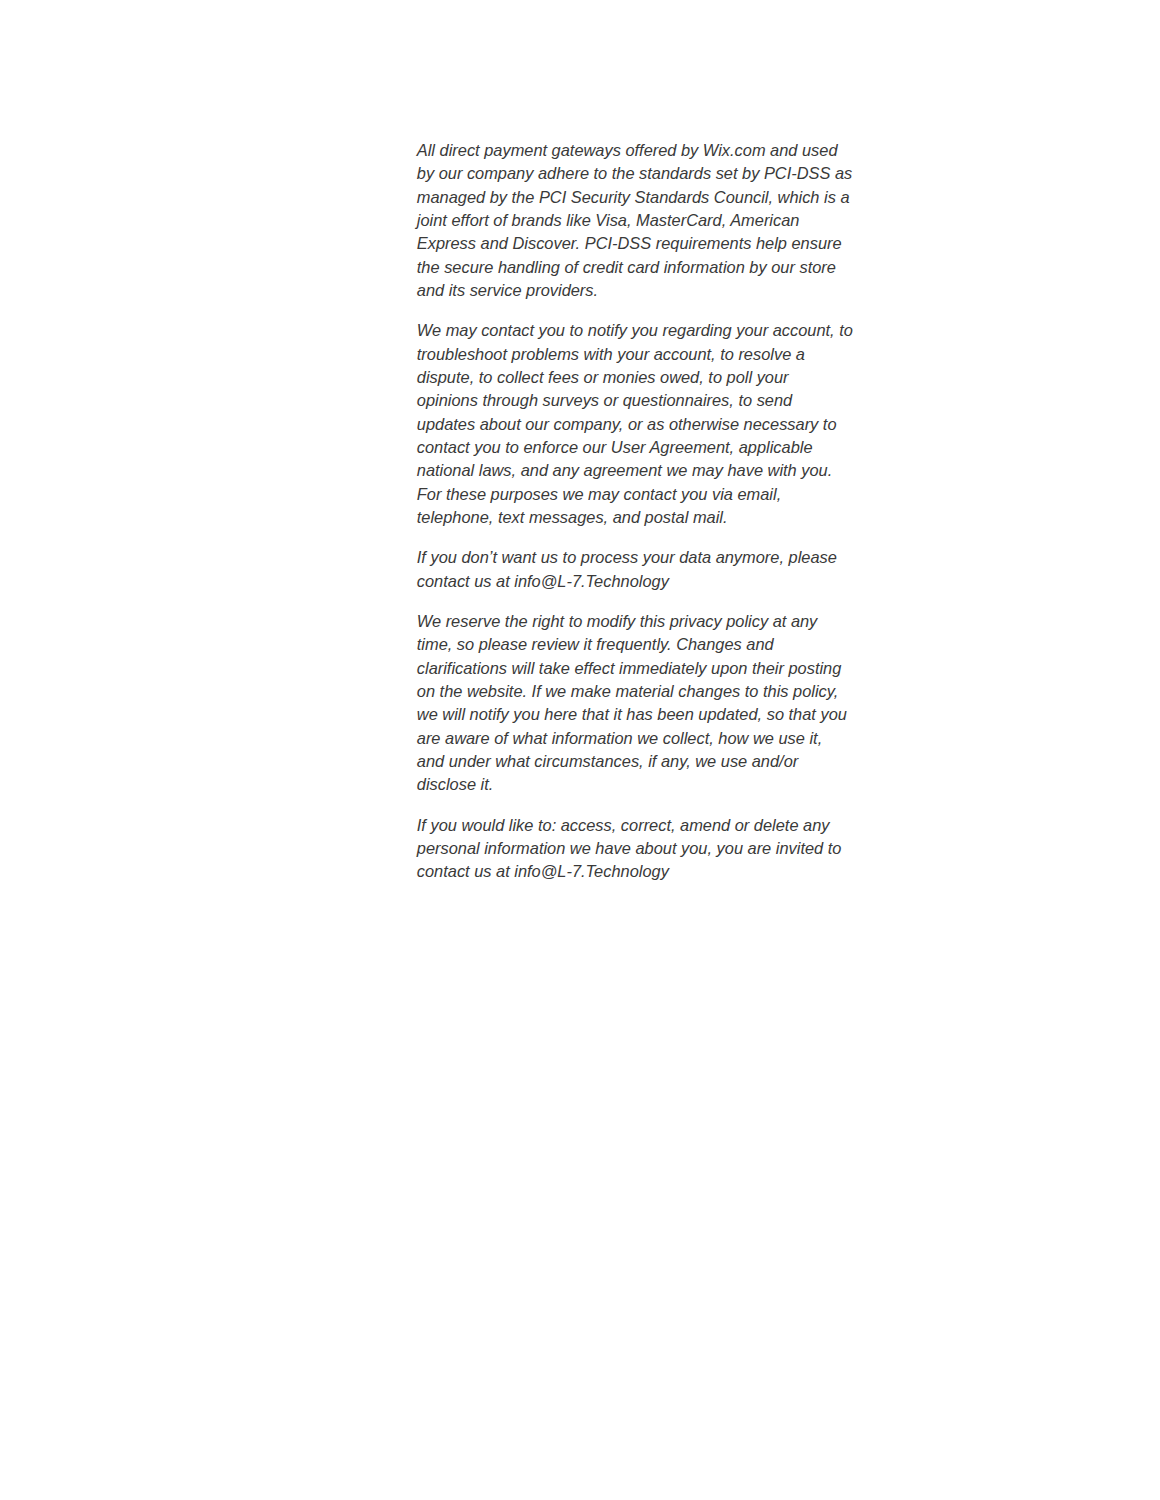All direct payment gateways offered by Wix.com and used by our company adhere to the standards set by PCI-DSS as managed by the PCI Security Standards Council, which is a joint effort of brands like Visa, MasterCard, American Express and Discover. PCI-DSS requirements help ensure the secure handling of credit card information by our store and its service providers.
We may contact you to notify you regarding your account, to troubleshoot problems with your account, to resolve a dispute, to collect fees or monies owed, to poll your opinions through surveys or questionnaires, to send updates about our company, or as otherwise necessary to contact you to enforce our User Agreement, applicable national laws, and any agreement we may have with you. For these purposes we may contact you via email, telephone, text messages, and postal mail.
If you don’t want us to process your data anymore, please contact us at info@L-7.Technology
We reserve the right to modify this privacy policy at any time, so please review it frequently. Changes and clarifications will take effect immediately upon their posting on the website. If we make material changes to this policy, we will notify you here that it has been updated, so that you are aware of what information we collect, how we use it, and under what circumstances, if any, we use and/or disclose it.
If you would like to: access, correct, amend or delete any personal information we have about you, you are invited to contact us at info@L-7.Technology